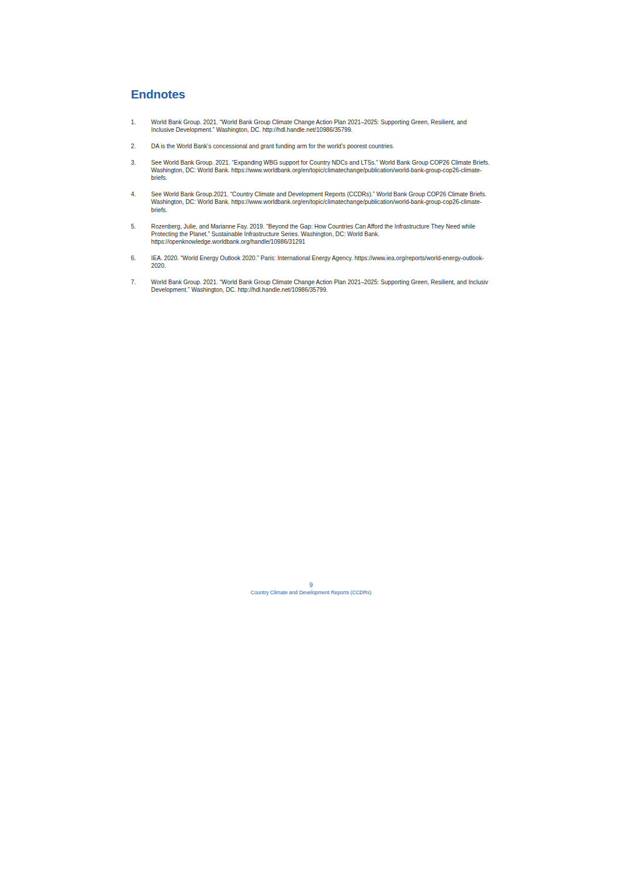Endnotes
World Bank Group. 2021. “World Bank Group Climate Change Action Plan 2021–2025: Supporting Green, Resilient, and Inclusive Development.” Washington, DC. http://hdl.handle.net/10986/35799.
DA is the World Bank’s concessional and grant funding arm for the world’s poorest countries.
See World Bank Group. 2021. “Expanding WBG support for Country NDCs and LTSs.” World Bank Group COP26 Climate Briefs. Washington, DC: World Bank. https://www.worldbank.org/en/topic/climatechange/publication/world-bank-group-cop26-climate-briefs.
See World Bank Group.2021. “Country Climate and Development Reports (CCDRs).” World Bank Group COP26 Climate Briefs. Washington, DC: World Bank. https://www.worldbank.org/en/topic/climatechange/publication/world-bank-group-cop26-climate-briefs.
Rozenberg, Julie, and Marianne Fay. 2019. “Beyond the Gap: How Countries Can Afford the Infrastructure They Need while Protecting the Planet.” Sustainable Infrastructure Series. Washington, DC: World Bank. https://openknowledge.worldbank.org/handle/10986/31291
IEA. 2020. “World Energy Outlook 2020.” Paris: International Energy Agency. https://www.iea.org/reports/world-energy-outlook-2020.
World Bank Group. 2021. “World Bank Group Climate Change Action Plan 2021–2025: Supporting Green, Resilient, and Inclusiv Development.” Washington, DC. http://hdl.handle.net/10986/35799.
9
Country Climate and Development Reports (CCDRs)